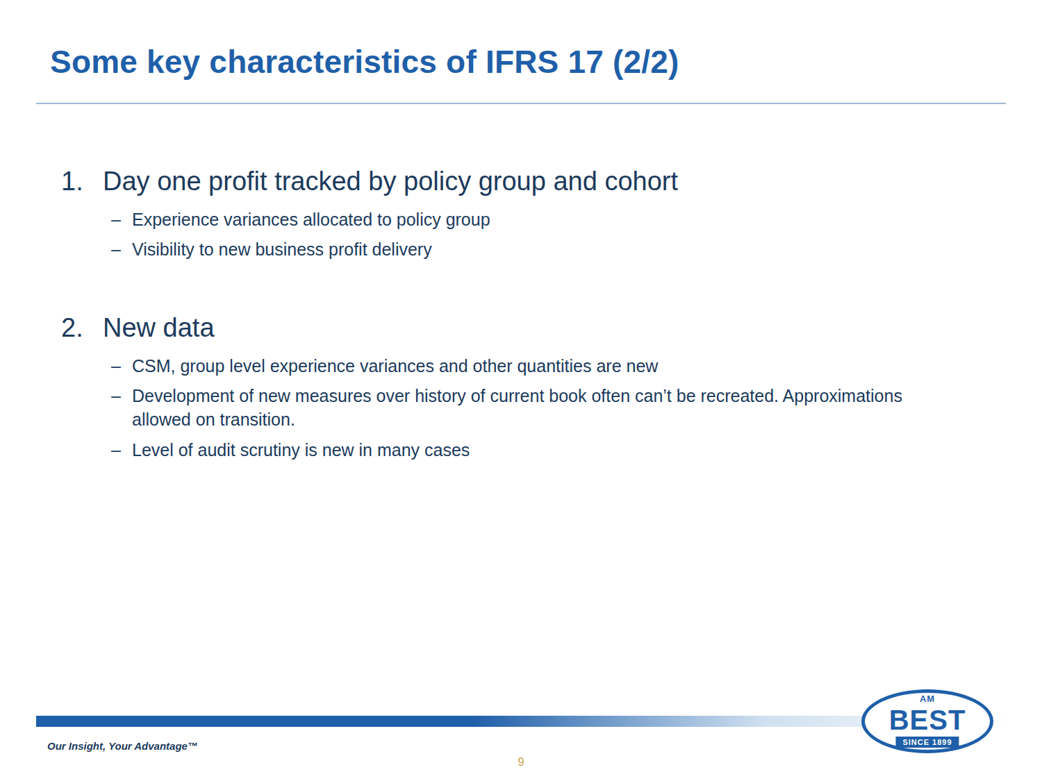Some key characteristics of IFRS 17 (2/2)
Day one profit tracked by policy group and cohort
Experience variances allocated to policy group
Visibility to new business profit delivery
New data
CSM, group level experience variances and other quantities are new
Development of new measures over history of current book often can’t be recreated. Approximations allowed on transition.
Level of audit scrutiny is new in many cases
Our Insight, Your Advantage™
9
AM
BEST
SINCE 1899